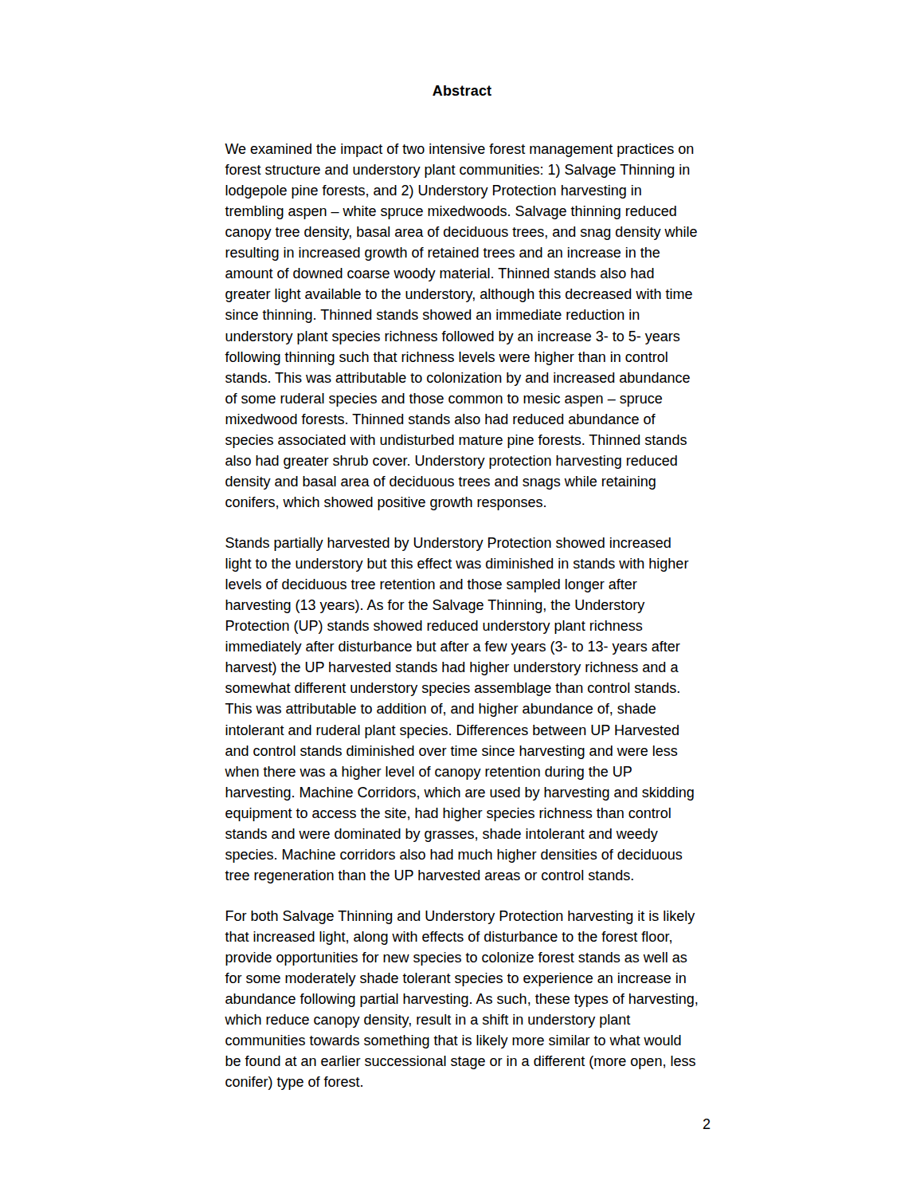Abstract
We examined the impact of two intensive forest management practices on forest structure and understory plant communities: 1) Salvage Thinning in lodgepole pine forests, and 2) Understory Protection harvesting in trembling aspen – white spruce mixedwoods. Salvage thinning reduced canopy tree density, basal area of deciduous trees, and snag density while resulting in increased growth of retained trees and an increase in the amount of downed coarse woody material. Thinned stands also had greater light available to the understory, although this decreased with time since thinning. Thinned stands showed an immediate reduction in understory plant species richness followed by an increase 3- to 5- years following thinning such that richness levels were higher than in control stands. This was attributable to colonization by and increased abundance of some ruderal species and those common to mesic aspen – spruce mixedwood forests. Thinned stands also had reduced abundance of species associated with undisturbed mature pine forests. Thinned stands also had greater shrub cover. Understory protection harvesting reduced density and basal area of deciduous trees and snags while retaining conifers, which showed positive growth responses.
Stands partially harvested by Understory Protection showed increased light to the understory but this effect was diminished in stands with higher levels of deciduous tree retention and those sampled longer after harvesting (13 years). As for the Salvage Thinning, the Understory Protection (UP) stands showed reduced understory plant richness immediately after disturbance but after a few years (3- to 13- years after harvest) the UP harvested stands had higher understory richness and a somewhat different understory species assemblage than control stands. This was attributable to addition of, and higher abundance of, shade intolerant and ruderal plant species. Differences between UP Harvested and control stands diminished over time since harvesting and were less when there was a higher level of canopy retention during the UP harvesting. Machine Corridors, which are used by harvesting and skidding equipment to access the site, had higher species richness than control stands and were dominated by grasses, shade intolerant and weedy species. Machine corridors also had much higher densities of deciduous tree regeneration than the UP harvested areas or control stands.
For both Salvage Thinning and Understory Protection harvesting it is likely that increased light, along with effects of disturbance to the forest floor, provide opportunities for new species to colonize forest stands as well as for some moderately shade tolerant species to experience an increase in abundance following partial harvesting. As such, these types of harvesting, which reduce canopy density, result in a shift in understory plant communities towards something that is likely more similar to what would be found at an earlier successional stage or in a different (more open, less conifer) type of forest.
2